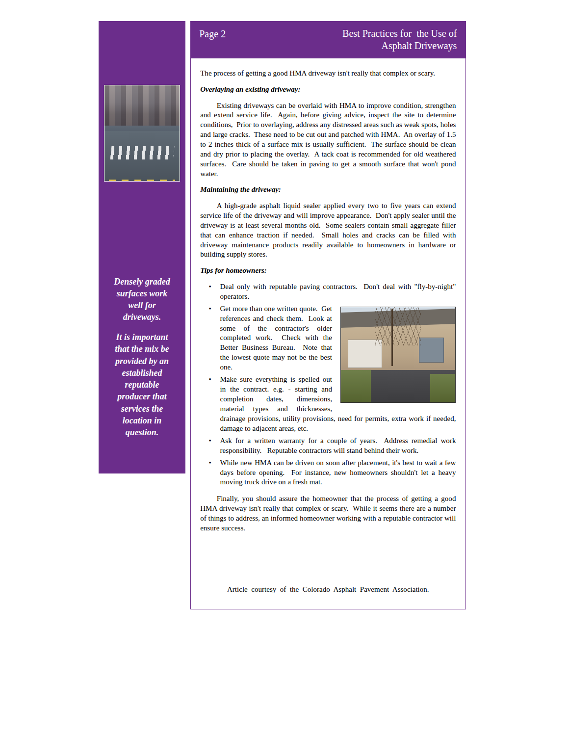Densely graded surfaces work well for driveways.
It is important that the mix be provided by an established reputable producer that services the location in question.
Page 2
Best Practices for the Use of
Asphalt Driveways
The process of getting a good HMA driveway isn't really that complex or scary.
Overlaying an existing driveway:
Existing driveways can be overlaid with HMA to improve condition, strengthen and extend service life. Again, before giving advice, inspect the site to determine conditions, Prior to overlaying, address any distressed areas such as weak spots, holes and large cracks. These need to be cut out and patched with HMA. An overlay of 1.5 to 2 inches thick of a surface mix is usually sufficient. The surface should be clean and dry prior to placing the overlay. A tack coat is recommended for old weathered surfaces. Care should be taken in paving to get a smooth surface that won't pond water.
Maintaining the driveway:
A high-grade asphalt liquid sealer applied every two to five years can extend service life of the driveway and will improve appearance. Don't apply sealer until the driveway is at least several months old. Some sealers contain small aggregate filler that can enhance traction if needed. Small holes and cracks can be filled with driveway maintenance products readily available to homeowners in hardware or building supply stores.
Tips for homeowners:
Deal only with reputable paving contractors. Don't deal with "fly-by-night" operators.
Get more than one written quote. Get references and check them. Look at some of the contractor's older completed work. Check with the Better Business Bureau. Note that the lowest quote may not be the best one.
Make sure everything is spelled out in the contract. e.g. - starting and completion dates, dimensions, material types and thicknesses, drainage provisions, utility provisions, need for permits, extra work if needed, damage to adjacent areas, etc.
Ask for a written warranty for a couple of years. Address remedial work responsibility. Reputable contractors will stand behind their work.
While new HMA can be driven on soon after placement, it's best to wait a few days before opening. For instance, new homeowners shouldn't let a heavy moving truck drive on a fresh mat.
Finally, you should assure the homeowner that the process of getting a good HMA driveway isn't really that complex or scary. While it seems there are a number of things to address, an informed homeowner working with a reputable contractor will ensure success.
Article courtesy of the Colorado Asphalt Pavement Association.